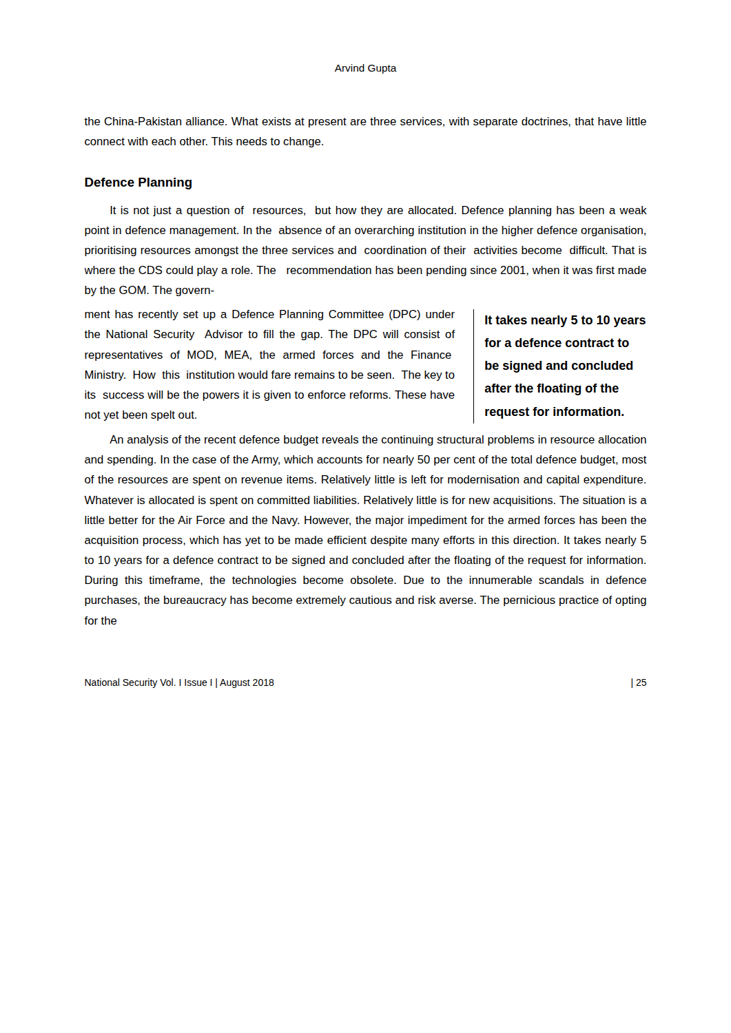Arvind Gupta
the China-Pakistan alliance. What exists at present are three services, with separate doctrines, that have little connect with each other. This needs to change.
Defence Planning
It is not just a question of resources, but how they are allocated. Defence planning has been a weak point in defence management. In the absence of an overarching institution in the higher defence organisation, prioritising resources amongst the three services and coordination of their activities become difficult. That is where the CDS could play a role. The recommendation has been pending since 2001, when it was first made by the GOM. The govern-
It takes nearly 5 to 10 years for a defence contract to be signed and concluded after the floating of the request for information.
ment has recently set up a Defence Planning Committee (DPC) under the National Security Advisor to fill the gap. The DPC will consist of representatives of MOD, MEA, the armed forces and the Finance Ministry. How this institution would fare remains to be seen. The key to its success will be the powers it is given to enforce reforms. These have not yet been spelt out.
An analysis of the recent defence budget reveals the continuing structural problems in resource allocation and spending. In the case of the Army, which accounts for nearly 50 per cent of the total defence budget, most of the resources are spent on revenue items. Relatively little is left for modernisation and capital expenditure. Whatever is allocated is spent on committed liabilities. Relatively little is for new acquisitions. The situation is a little better for the Air Force and the Navy. However, the major impediment for the armed forces has been the acquisition process, which has yet to be made efficient despite many efforts in this direction. It takes nearly 5 to 10 years for a defence contract to be signed and concluded after the floating of the request for information. During this timeframe, the technologies become obsolete. Due to the innumerable scandals in defence purchases, the bureaucracy has become extremely cautious and risk averse. The pernicious practice of opting for the
National Security Vol. I Issue I | August 2018 | 25